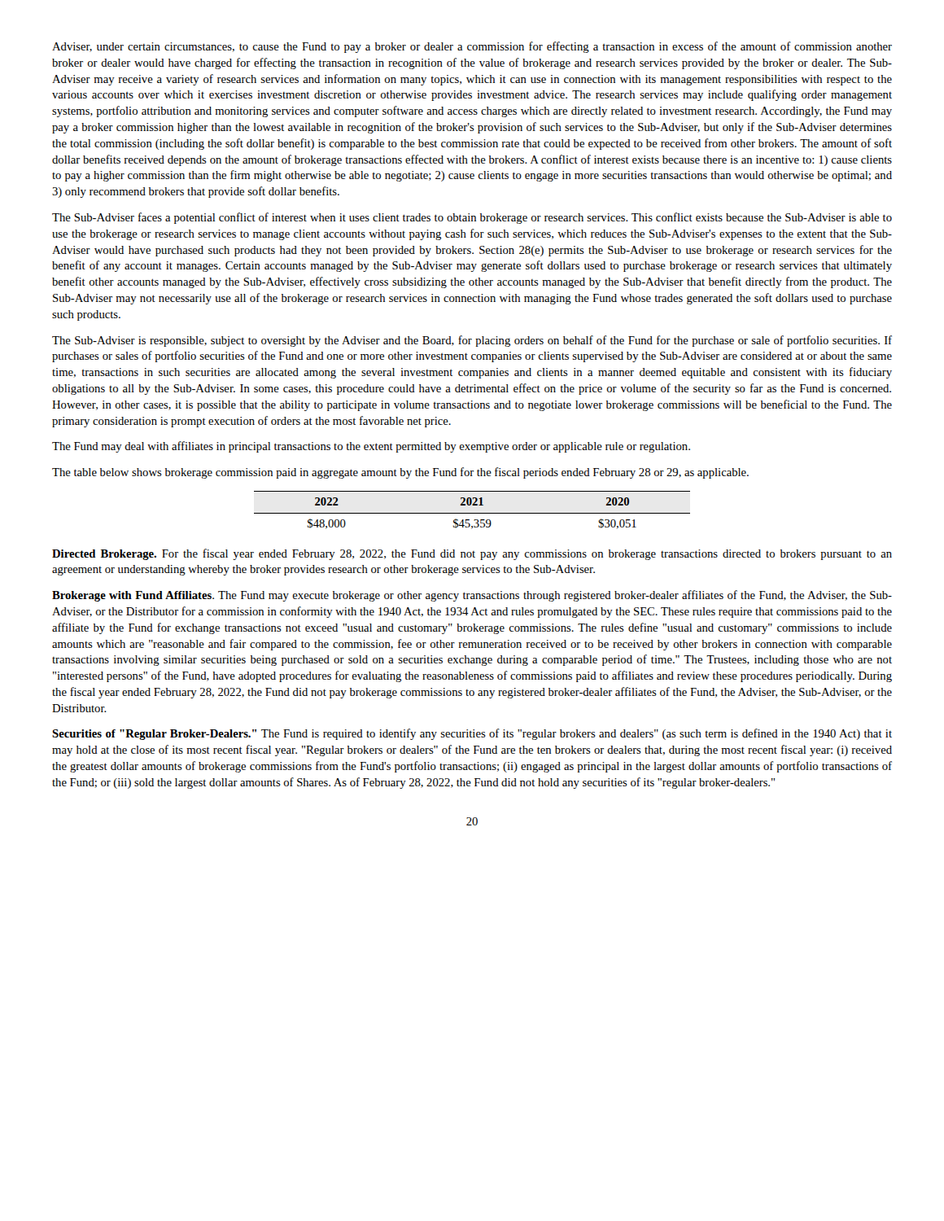Adviser, under certain circumstances, to cause the Fund to pay a broker or dealer a commission for effecting a transaction in excess of the amount of commission another broker or dealer would have charged for effecting the transaction in recognition of the value of brokerage and research services provided by the broker or dealer. The Sub-Adviser may receive a variety of research services and information on many topics, which it can use in connection with its management responsibilities with respect to the various accounts over which it exercises investment discretion or otherwise provides investment advice. The research services may include qualifying order management systems, portfolio attribution and monitoring services and computer software and access charges which are directly related to investment research. Accordingly, the Fund may pay a broker commission higher than the lowest available in recognition of the broker's provision of such services to the Sub-Adviser, but only if the Sub-Adviser determines the total commission (including the soft dollar benefit) is comparable to the best commission rate that could be expected to be received from other brokers. The amount of soft dollar benefits received depends on the amount of brokerage transactions effected with the brokers. A conflict of interest exists because there is an incentive to: 1) cause clients to pay a higher commission than the firm might otherwise be able to negotiate; 2) cause clients to engage in more securities transactions than would otherwise be optimal; and 3) only recommend brokers that provide soft dollar benefits.
The Sub-Adviser faces a potential conflict of interest when it uses client trades to obtain brokerage or research services. This conflict exists because the Sub-Adviser is able to use the brokerage or research services to manage client accounts without paying cash for such services, which reduces the Sub-Adviser's expenses to the extent that the Sub-Adviser would have purchased such products had they not been provided by brokers. Section 28(e) permits the Sub-Adviser to use brokerage or research services for the benefit of any account it manages. Certain accounts managed by the Sub-Adviser may generate soft dollars used to purchase brokerage or research services that ultimately benefit other accounts managed by the Sub-Adviser, effectively cross subsidizing the other accounts managed by the Sub-Adviser that benefit directly from the product. The Sub-Adviser may not necessarily use all of the brokerage or research services in connection with managing the Fund whose trades generated the soft dollars used to purchase such products.
The Sub-Adviser is responsible, subject to oversight by the Adviser and the Board, for placing orders on behalf of the Fund for the purchase or sale of portfolio securities. If purchases or sales of portfolio securities of the Fund and one or more other investment companies or clients supervised by the Sub-Adviser are considered at or about the same time, transactions in such securities are allocated among the several investment companies and clients in a manner deemed equitable and consistent with its fiduciary obligations to all by the Sub-Adviser. In some cases, this procedure could have a detrimental effect on the price or volume of the security so far as the Fund is concerned. However, in other cases, it is possible that the ability to participate in volume transactions and to negotiate lower brokerage commissions will be beneficial to the Fund. The primary consideration is prompt execution of orders at the most favorable net price.
The Fund may deal with affiliates in principal transactions to the extent permitted by exemptive order or applicable rule or regulation.
The table below shows brokerage commission paid in aggregate amount by the Fund for the fiscal periods ended February 28 or 29, as applicable.
| 2022 | 2021 | 2020 |
| --- | --- | --- |
| $48,000 | $45,359 | $30,051 |
Directed Brokerage. For the fiscal year ended February 28, 2022, the Fund did not pay any commissions on brokerage transactions directed to brokers pursuant to an agreement or understanding whereby the broker provides research or other brokerage services to the Sub-Adviser.
Brokerage with Fund Affiliates. The Fund may execute brokerage or other agency transactions through registered broker-dealer affiliates of the Fund, the Adviser, the Sub-Adviser, or the Distributor for a commission in conformity with the 1940 Act, the 1934 Act and rules promulgated by the SEC. These rules require that commissions paid to the affiliate by the Fund for exchange transactions not exceed "usual and customary" brokerage commissions. The rules define "usual and customary" commissions to include amounts which are "reasonable and fair compared to the commission, fee or other remuneration received or to be received by other brokers in connection with comparable transactions involving similar securities being purchased or sold on a securities exchange during a comparable period of time." The Trustees, including those who are not "interested persons" of the Fund, have adopted procedures for evaluating the reasonableness of commissions paid to affiliates and review these procedures periodically. During the fiscal year ended February 28, 2022, the Fund did not pay brokerage commissions to any registered broker-dealer affiliates of the Fund, the Adviser, the Sub-Adviser, or the Distributor.
Securities of "Regular Broker-Dealers." The Fund is required to identify any securities of its "regular brokers and dealers" (as such term is defined in the 1940 Act) that it may hold at the close of its most recent fiscal year. "Regular brokers or dealers" of the Fund are the ten brokers or dealers that, during the most recent fiscal year: (i) received the greatest dollar amounts of brokerage commissions from the Fund's portfolio transactions; (ii) engaged as principal in the largest dollar amounts of portfolio transactions of the Fund; or (iii) sold the largest dollar amounts of Shares. As of February 28, 2022, the Fund did not hold any securities of its "regular broker-dealers."
20